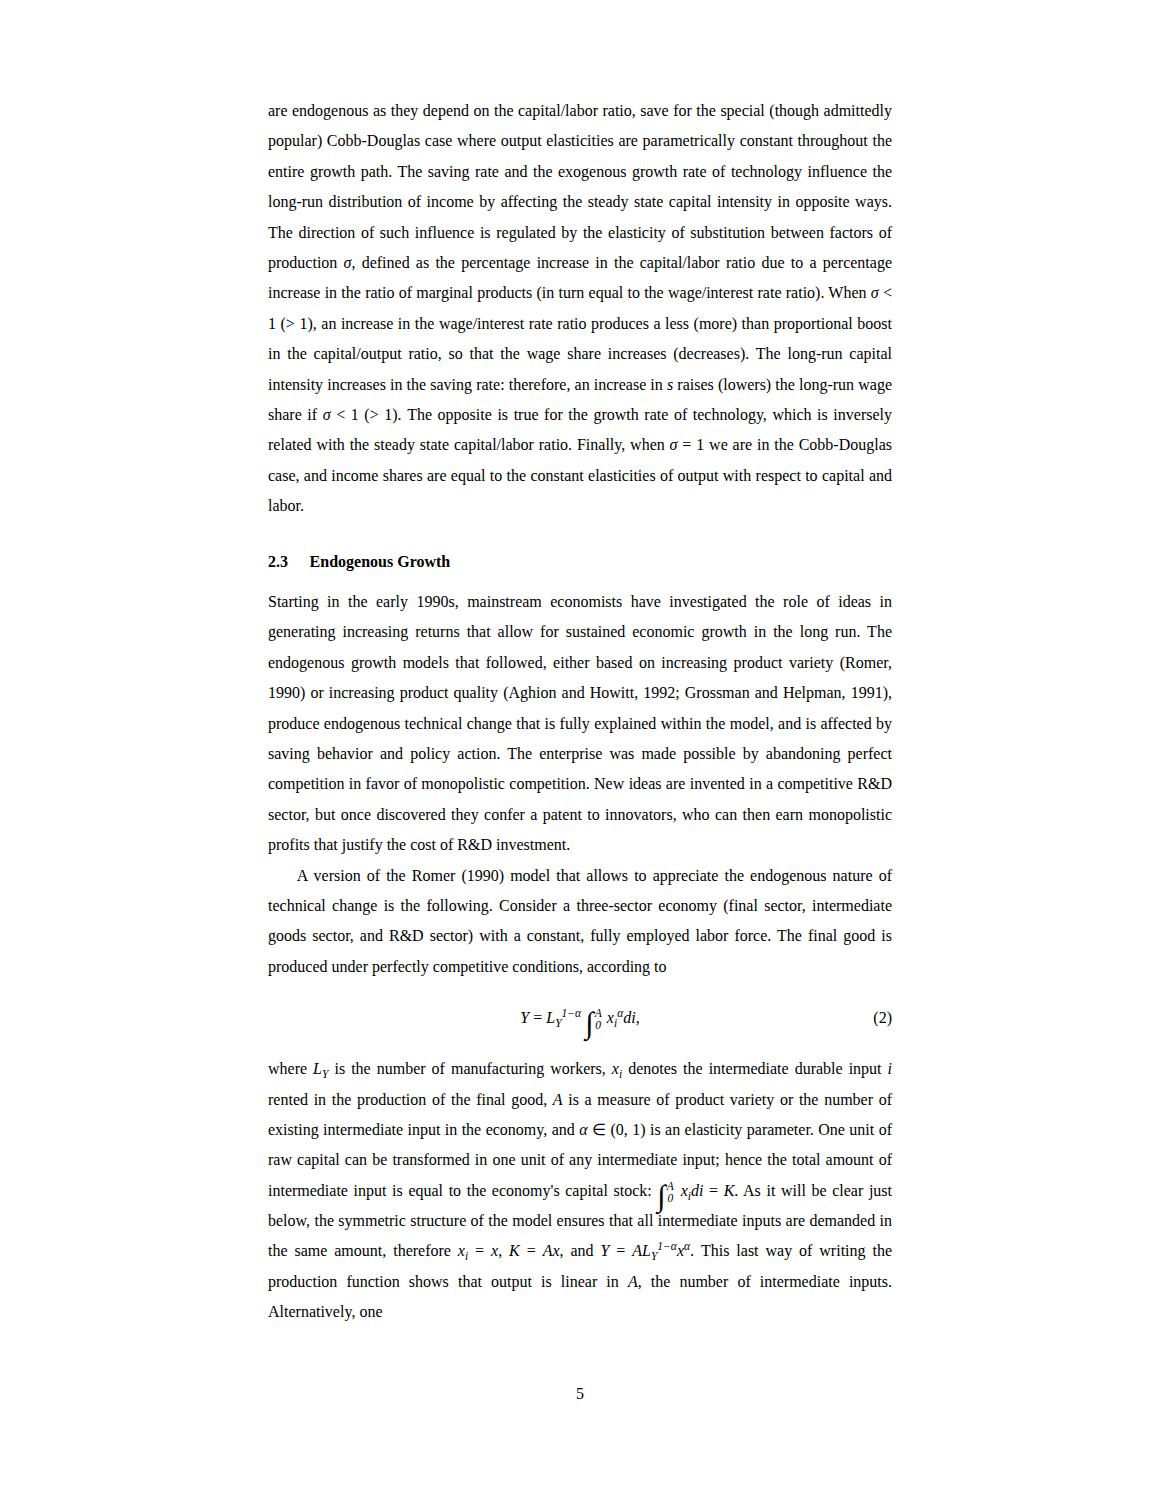are endogenous as they depend on the capital/labor ratio, save for the special (though admittedly popular) Cobb-Douglas case where output elasticities are parametrically constant throughout the entire growth path. The saving rate and the exogenous growth rate of technology influence the long-run distribution of income by affecting the steady state capital intensity in opposite ways. The direction of such influence is regulated by the elasticity of substitution between factors of production σ, defined as the percentage increase in the capital/labor ratio due to a percentage increase in the ratio of marginal products (in turn equal to the wage/interest rate ratio). When σ < 1 (> 1), an increase in the wage/interest rate ratio produces a less (more) than proportional boost in the capital/output ratio, so that the wage share increases (decreases). The long-run capital intensity increases in the saving rate: therefore, an increase in s raises (lowers) the long-run wage share if σ < 1 (> 1). The opposite is true for the growth rate of technology, which is inversely related with the steady state capital/labor ratio. Finally, when σ = 1 we are in the Cobb-Douglas case, and income shares are equal to the constant elasticities of output with respect to capital and labor.
2.3 Endogenous Growth
Starting in the early 1990s, mainstream economists have investigated the role of ideas in generating increasing returns that allow for sustained economic growth in the long run. The endogenous growth models that followed, either based on increasing product variety (Romer, 1990) or increasing product quality (Aghion and Howitt, 1992; Grossman and Helpman, 1991), produce endogenous technical change that is fully explained within the model, and is affected by saving behavior and policy action. The enterprise was made possible by abandoning perfect competition in favor of monopolistic competition. New ideas are invented in a competitive R&D sector, but once discovered they confer a patent to innovators, who can then earn monopolistic profits that justify the cost of R&D investment.
A version of the Romer (1990) model that allows to appreciate the endogenous nature of technical change is the following. Consider a three-sector economy (final sector, intermediate goods sector, and R&D sector) with a constant, fully employed labor force. The final good is produced under perfectly competitive conditions, according to
Y = LY1−α ∫A 0 xiαdi, (2)
where LY is the number of manufacturing workers, xi denotes the intermediate durable input i rented in the production of the final good, A is a measure of product variety or the number of existing intermediate input in the economy, and α ∈ (0, 1) is an elasticity parameter. One unit of raw capital can be transformed in one unit of any intermediate input; hence the total amount of intermediate input is equal to the economy's capital stock: ∫A 0 xidi = K. As it will be clear just below, the symmetric structure of the model ensures that all intermediate inputs are demanded in the same amount, therefore xi = x, K = Ax, and Y = ALY1−αxα. This last way of writing the production function shows that output is linear in A, the number of intermediate inputs. Alternatively, one
5